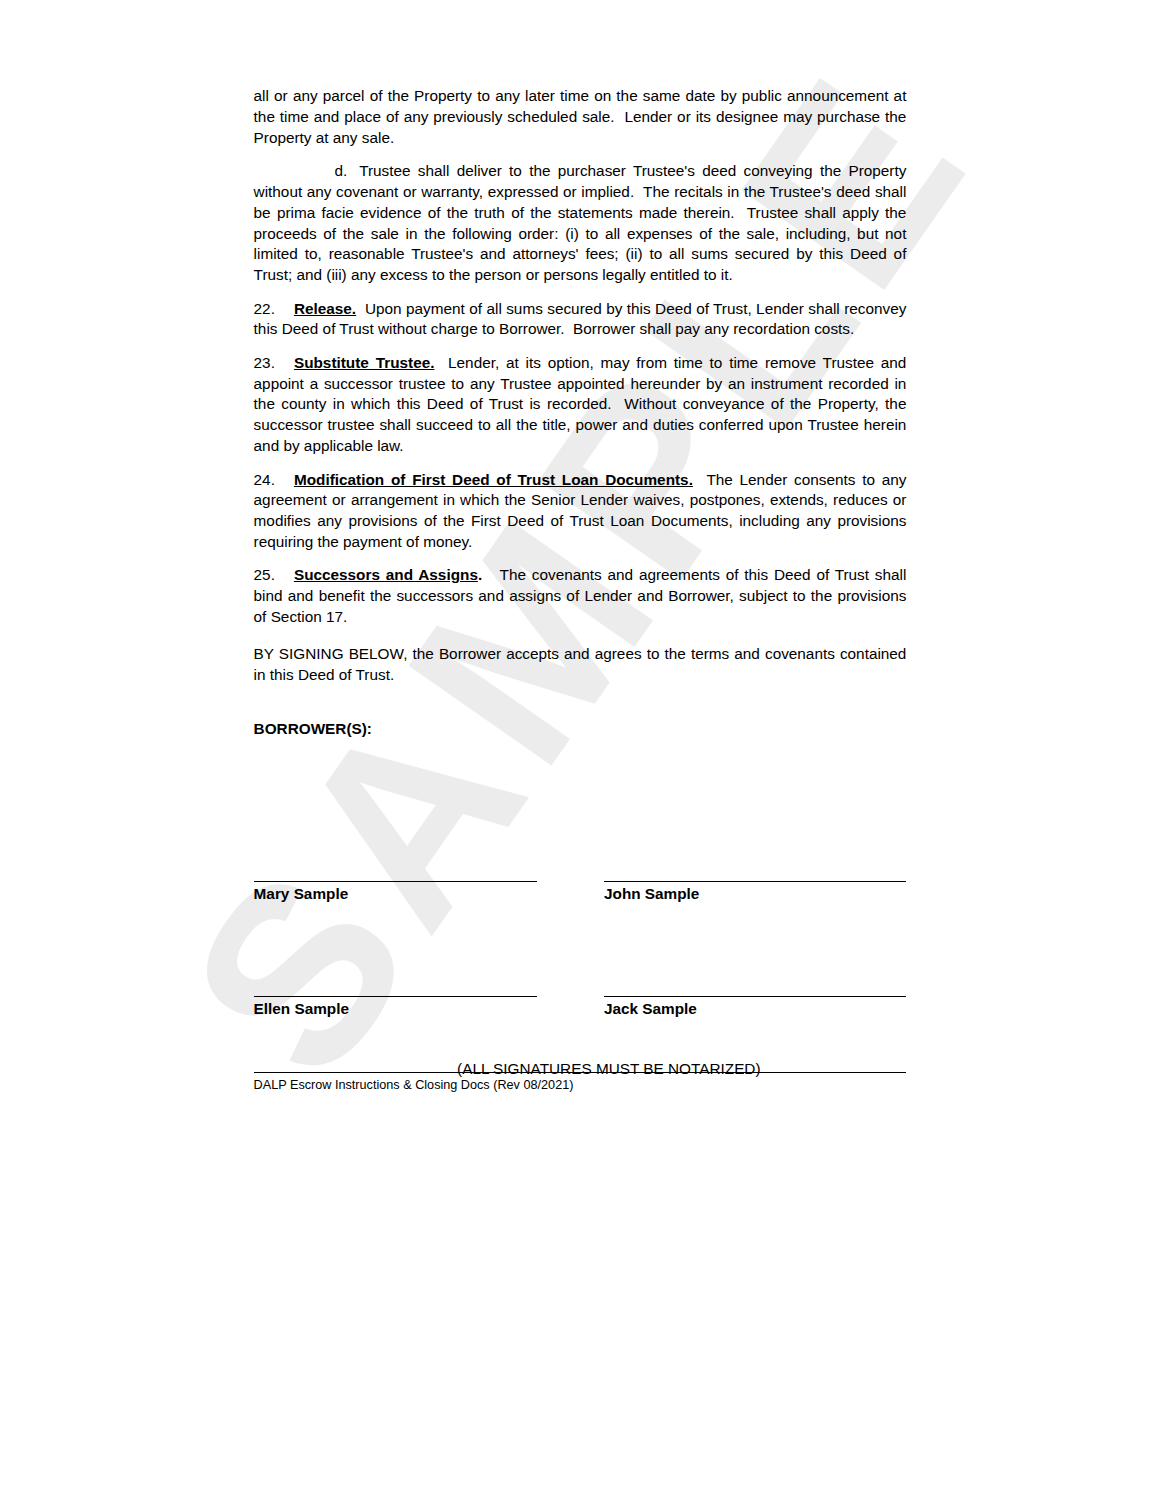SAMPLE
all or any parcel of the Property to any later time on the same date by public announcement at the time and place of any previously scheduled sale. Lender or its designee may purchase the Property at any sale.
d. Trustee shall deliver to the purchaser Trustee's deed conveying the Property without any covenant or warranty, expressed or implied. The recitals in the Trustee's deed shall be prima facie evidence of the truth of the statements made therein. Trustee shall apply the proceeds of the sale in the following order: (i) to all expenses of the sale, including, but not limited to, reasonable Trustee's and attorneys' fees; (ii) to all sums secured by this Deed of Trust; and (iii) any excess to the person or persons legally entitled to it.
22. Release. Upon payment of all sums secured by this Deed of Trust, Lender shall reconvey this Deed of Trust without charge to Borrower. Borrower shall pay any recordation costs.
23. Substitute Trustee. Lender, at its option, may from time to time remove Trustee and appoint a successor trustee to any Trustee appointed hereunder by an instrument recorded in the county in which this Deed of Trust is recorded. Without conveyance of the Property, the successor trustee shall succeed to all the title, power and duties conferred upon Trustee herein and by applicable law.
24. Modification of First Deed of Trust Loan Documents. The Lender consents to any agreement or arrangement in which the Senior Lender waives, postpones, extends, reduces or modifies any provisions of the First Deed of Trust Loan Documents, including any provisions requiring the payment of money.
25. Successors and Assigns. The covenants and agreements of this Deed of Trust shall bind and benefit the successors and assigns of Lender and Borrower, subject to the provisions of Section 17.
BY SIGNING BELOW, the Borrower accepts and agrees to the terms and covenants contained in this Deed of Trust.
BORROWER(S):
| Mary Sample | John Sample |
| Ellen Sample | Jack Sample |
(ALL SIGNATURES MUST BE NOTARIZED)
DALP Escrow Instructions & Closing Docs (Rev 08/2021)